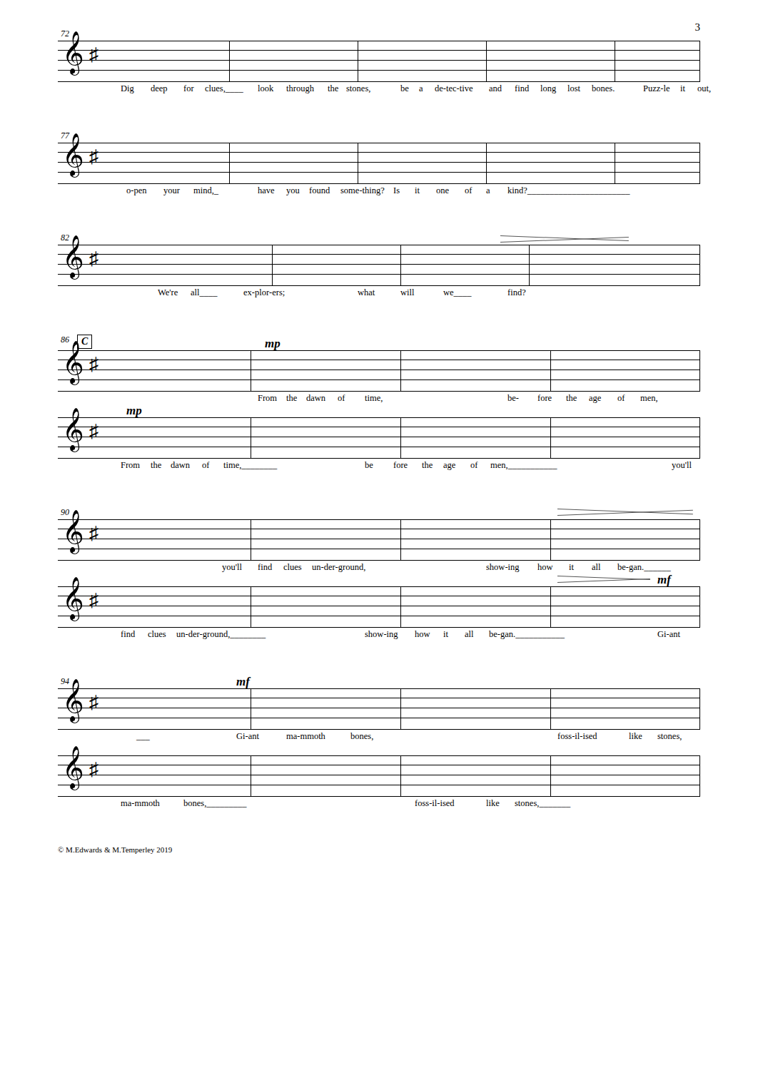3
72
𝄞
♯
Dig deep for clues,____ look through the stones, be a de‑tec‑tive and find long lost bones. Puzz‑le it out,
77
𝄞
♯
o‑pen your mind,_ have you found some‑thing? Is it one of a kind?_______________________
82
𝄞
♯
We're all____ ex‑plor‑ers; what will we____ find?
86 C
𝄞
♯
mp
From the dawn of time, be‑ fore the age of men,
𝄞
♯
mp
From the dawn of time,________ be fore the age of men,___________ you'll
90
𝄞
♯
you'll find clues un‑der‑ground, show‑ing how it all be‑gan.______
𝄞
♯
mf
find clues un‑der‑ground,________ show‑ing how it all be‑gan.___________ Gi‑ant
94
𝄞
♯
mf
___ Gi‑ant ma‑mmoth bones, foss‑il‑ised like stones,
𝄞
♯
ma‑mmoth bones,_________ foss‑il‑ised like stones,_______
© M.Edwards & M.Temperley 2019